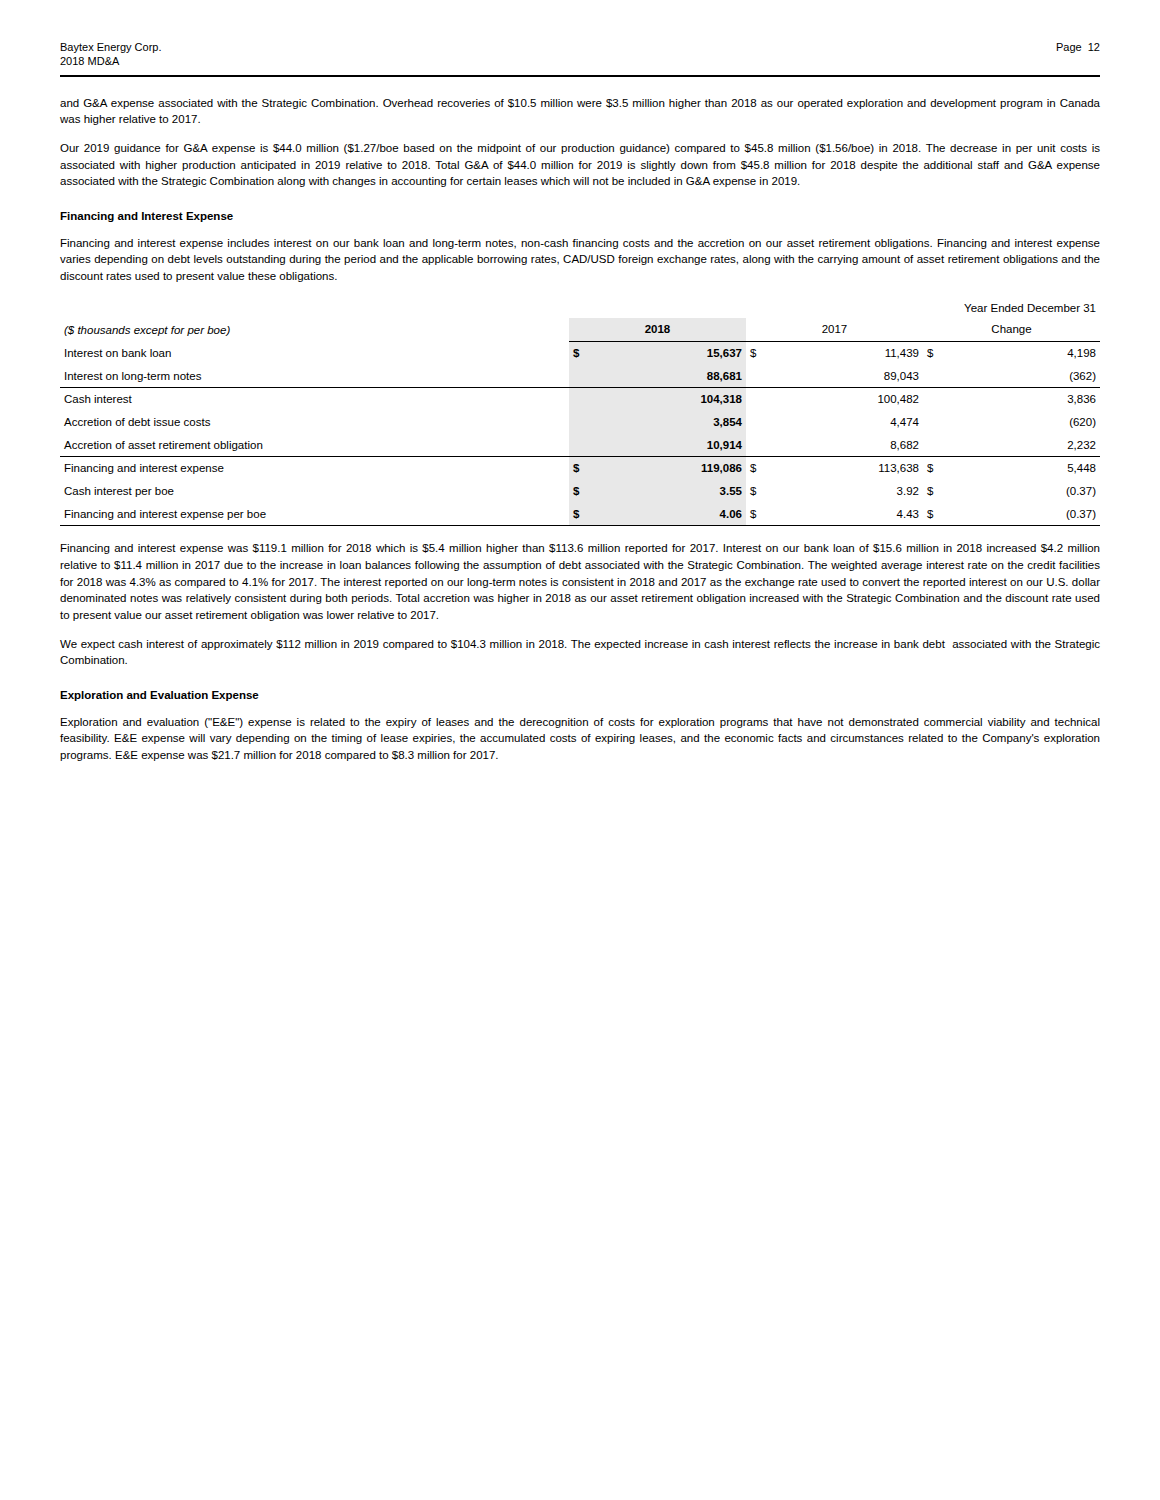Baytex Energy Corp.
2018 MD&A
Page 12
and G&A expense associated with the Strategic Combination. Overhead recoveries of $10.5 million were $3.5 million higher than 2018 as our operated exploration and development program in Canada was higher relative to 2017.
Our 2019 guidance for G&A expense is $44.0 million ($1.27/boe based on the midpoint of our production guidance) compared to $45.8 million ($1.56/boe) in 2018. The decrease in per unit costs is associated with higher production anticipated in 2019 relative to 2018. Total G&A of $44.0 million for 2019 is slightly down from $45.8 million for 2018 despite the additional staff and G&A expense associated with the Strategic Combination along with changes in accounting for certain leases which will not be included in G&A expense in 2019.
Financing and Interest Expense
Financing and interest expense includes interest on our bank loan and long-term notes, non-cash financing costs and the accretion on our asset retirement obligations. Financing and interest expense varies depending on debt levels outstanding during the period and the applicable borrowing rates, CAD/USD foreign exchange rates, along with the carrying amount of asset retirement obligations and the discount rates used to present value these obligations.
| | Year Ended December 31 |
| ($ thousands except for per boe) | 2018 | 2017 | Change |
| Interest on bank loan | $ | 15,637 | $ | 11,439 | $ | 4,198 |
| Interest on long-term notes | | 88,681 | | 89,043 | | (362) |
| Cash interest | | 104,318 | | 100,482 | | 3,836 |
| Accretion of debt issue costs | | 3,854 | | 4,474 | | (620) |
| Accretion of asset retirement obligation | | 10,914 | | 8,682 | | 2,232 |
| Financing and interest expense | $ | 119,086 | $ | 113,638 | $ | 5,448 |
| Cash interest per boe | $ | 3.55 | $ | 3.92 | $ | (0.37) |
| Financing and interest expense per boe | $ | 4.06 | $ | 4.43 | $ | (0.37) |
Financing and interest expense was $119.1 million for 2018 which is $5.4 million higher than $113.6 million reported for 2017. Interest on our bank loan of $15.6 million in 2018 increased $4.2 million relative to $11.4 million in 2017 due to the increase in loan balances following the assumption of debt associated with the Strategic Combination. The weighted average interest rate on the credit facilities for 2018 was 4.3% as compared to 4.1% for 2017. The interest reported on our long-term notes is consistent in 2018 and 2017 as the exchange rate used to convert the reported interest on our U.S. dollar denominated notes was relatively consistent during both periods. Total accretion was higher in 2018 as our asset retirement obligation increased with the Strategic Combination and the discount rate used to present value our asset retirement obligation was lower relative to 2017.
We expect cash interest of approximately $112 million in 2019 compared to $104.3 million in 2018. The expected increase in cash interest reflects the increase in bank debt associated with the Strategic Combination.
Exploration and Evaluation Expense
Exploration and evaluation ("E&E") expense is related to the expiry of leases and the derecognition of costs for exploration programs that have not demonstrated commercial viability and technical feasibility. E&E expense will vary depending on the timing of lease expiries, the accumulated costs of expiring leases, and the economic facts and circumstances related to the Company's exploration programs. E&E expense was $21.7 million for 2018 compared to $8.3 million for 2017.